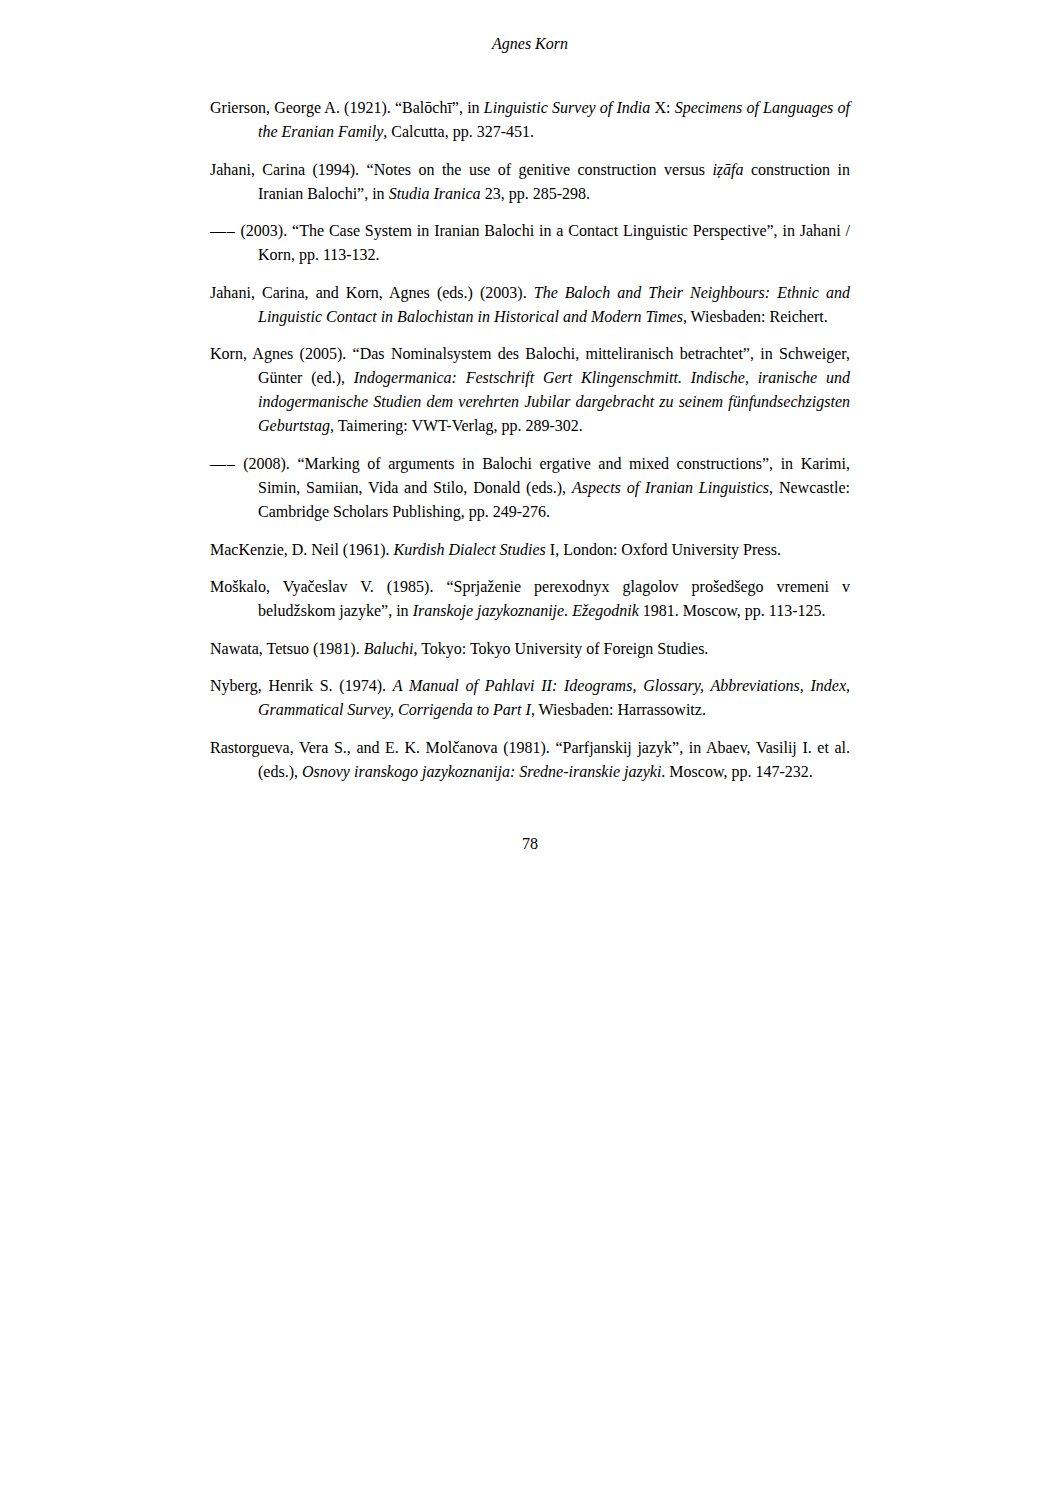Agnes Korn
Grierson, George A. (1921). “Balōchī”, in Linguistic Survey of India X: Specimens of Languages of the Eranian Family, Calcutta, pp. 327-451.
Jahani, Carina (1994). “Notes on the use of genitive construction versus iẓāfa construction in Iranian Balochi”, in Studia Iranica 23, pp. 285-298.
—– (2003). “The Case System in Iranian Balochi in a Contact Linguistic Perspective”, in Jahani / Korn, pp. 113-132.
Jahani, Carina, and Korn, Agnes (eds.) (2003). The Baloch and Their Neighbours: Ethnic and Linguistic Contact in Balochistan in Historical and Modern Times, Wiesbaden: Reichert.
Korn, Agnes (2005). “Das Nominalsystem des Balochi, mitteliranisch betrachtet”, in Schweiger, Günter (ed.), Indogermanica: Festschrift Gert Klingenschmitt. Indische, iranische und indogermanische Studien dem verehrten Jubilar dargebracht zu seinem fünfundsechzigsten Geburtstag, Taimering: VWT-Verlag, pp. 289-302.
—– (2008). “Marking of arguments in Balochi ergative and mixed constructions”, in Karimi, Simin, Samiian, Vida and Stilo, Donald (eds.), Aspects of Iranian Linguistics, Newcastle: Cambridge Scholars Publishing, pp. 249-276.
MacKenzie, D. Neil (1961). Kurdish Dialect Studies I, London: Oxford University Press.
Moškalo, Vyačeslav V. (1985). “Sprjaženie perexodnyx glagolov prošedšego vremeni v beludžskom jazyke”, in Iranskoje jazykoznanije. Ežegodnik 1981. Moscow, pp. 113-125.
Nawata, Tetsuo (1981). Baluchi, Tokyo: Tokyo University of Foreign Studies.
Nyberg, Henrik S. (1974). A Manual of Pahlavi II: Ideograms, Glossary, Abbreviations, Index, Grammatical Survey, Corrigenda to Part I, Wiesbaden: Harrassowitz.
Rastorgueva, Vera S., and E. K. Molčanova (1981). “Parfjanskij jazyk”, in Abaev, Vasilij I. et al. (eds.), Osnovy iranskogo jazykoznanija: Sredne-iranskie jazyki. Moscow, pp. 147-232.
78